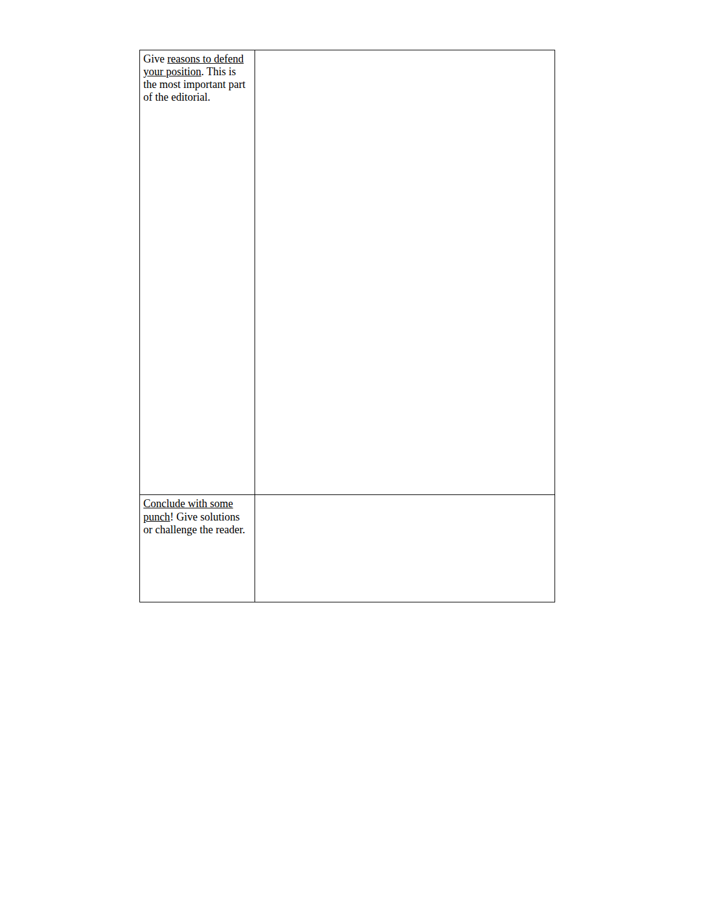| Give reasons to defend your position . This is the most important part of the editorial. | |
| Conclude with some punch ! Give solutions or challenge the reader. | |